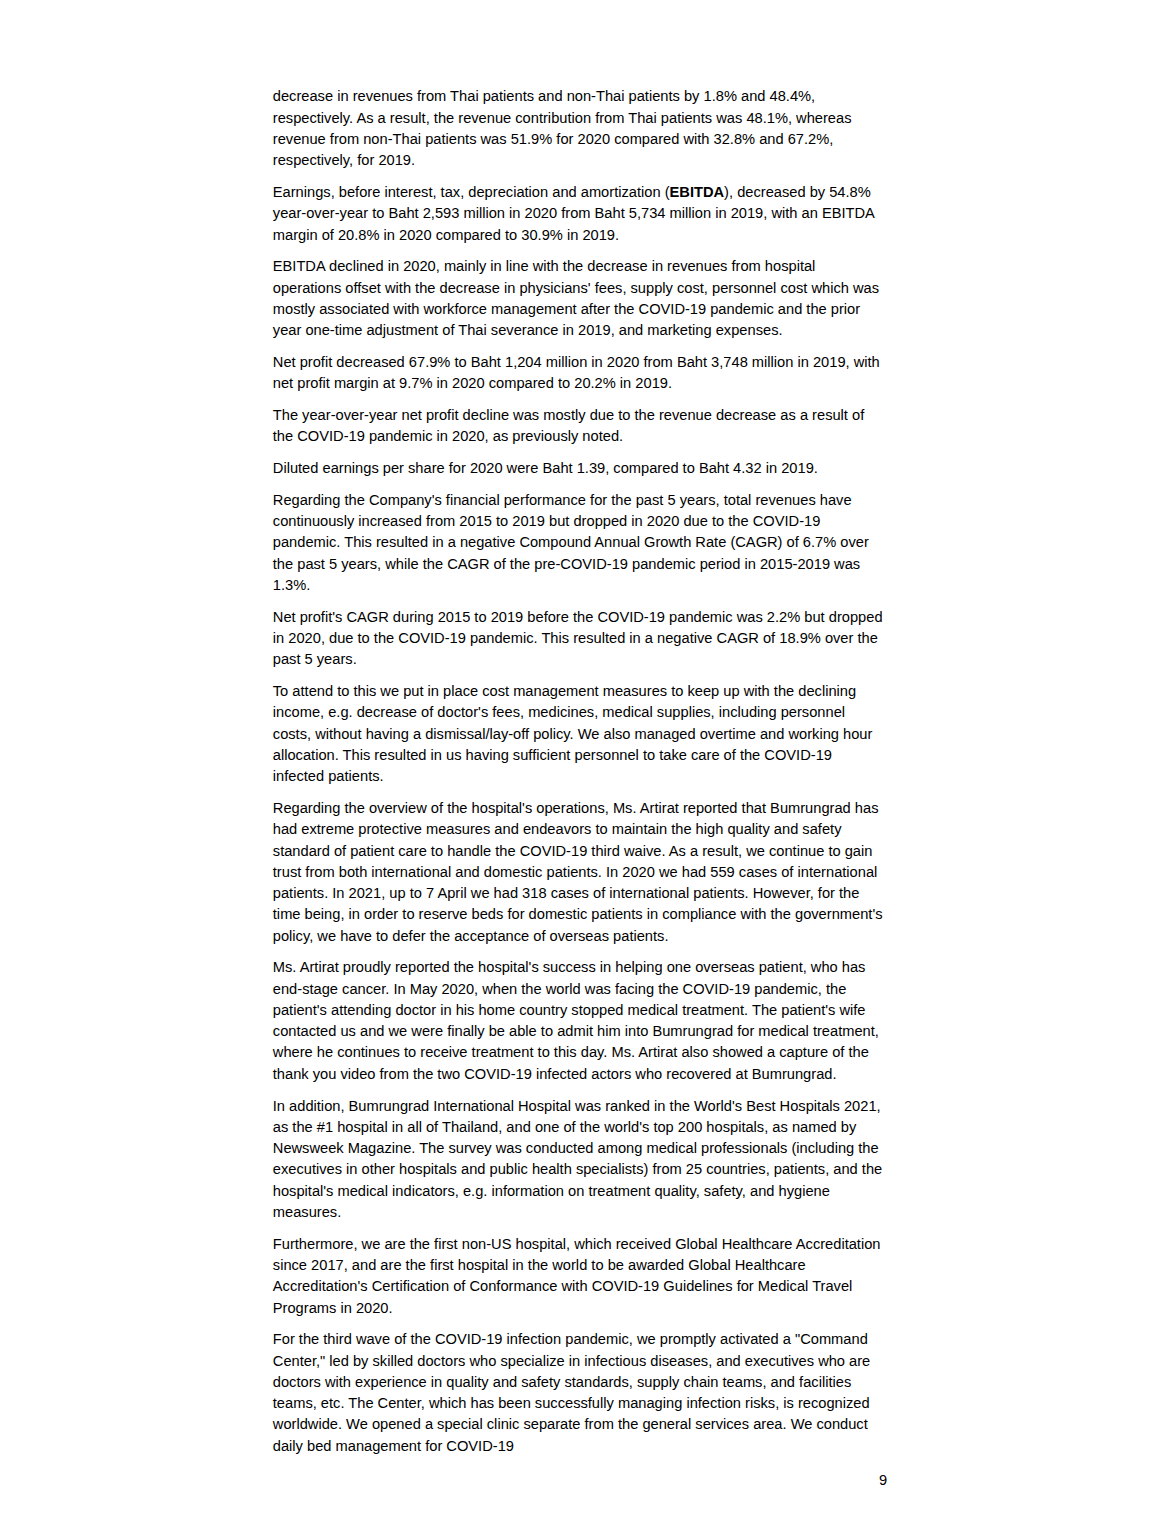decrease in revenues from Thai patients and non-Thai patients by 1.8% and 48.4%, respectively. As a result, the revenue contribution from Thai patients was 48.1%, whereas revenue from non-Thai patients was 51.9% for 2020 compared with 32.8% and 67.2%, respectively, for 2019.
Earnings, before interest, tax, depreciation and amortization (EBITDA), decreased by 54.8% year-over-year to Baht 2,593 million in 2020 from Baht 5,734 million in 2019, with an EBITDA margin of 20.8% in 2020 compared to 30.9% in 2019.
EBITDA declined in 2020, mainly in line with the decrease in revenues from hospital operations offset with the decrease in physicians' fees, supply cost, personnel cost which was mostly associated with workforce management after the COVID-19 pandemic and the prior year one-time adjustment of Thai severance in 2019, and marketing expenses.
Net profit decreased 67.9% to Baht 1,204 million in 2020 from Baht 3,748 million in 2019, with net profit margin at 9.7% in 2020 compared to 20.2% in 2019.
The year-over-year net profit decline was mostly due to the revenue decrease as a result of the COVID-19 pandemic in 2020, as previously noted.
Diluted earnings per share for 2020 were Baht 1.39, compared to Baht 4.32 in 2019.
Regarding the Company's financial performance for the past 5 years, total revenues have continuously increased from 2015 to 2019 but dropped in 2020 due to the COVID-19 pandemic. This resulted in a negative Compound Annual Growth Rate (CAGR) of 6.7% over the past 5 years, while the CAGR of the pre-COVID-19 pandemic period in 2015-2019 was 1.3%.
Net profit's CAGR during 2015 to 2019 before the COVID-19 pandemic was 2.2% but dropped in 2020, due to the COVID-19 pandemic. This resulted in a negative CAGR of 18.9% over the past 5 years.
To attend to this we put in place cost management measures to keep up with the declining income, e.g. decrease of doctor's fees, medicines, medical supplies, including personnel costs, without having a dismissal/lay-off policy. We also managed overtime and working hour allocation. This resulted in us having sufficient personnel to take care of the COVID-19 infected patients.
Regarding the overview of the hospital's operations, Ms. Artirat reported that Bumrungrad has had extreme protective measures and endeavors to maintain the high quality and safety standard of patient care to handle the COVID-19 third waive. As a result, we continue to gain trust from both international and domestic patients. In 2020 we had 559 cases of international patients. In 2021, up to 7 April we had 318 cases of international patients. However, for the time being, in order to reserve beds for domestic patients in compliance with the government's policy, we have to defer the acceptance of overseas patients.
Ms. Artirat proudly reported the hospital's success in helping one overseas patient, who has end-stage cancer. In May 2020, when the world was facing the COVID-19 pandemic, the patient's attending doctor in his home country stopped medical treatment. The patient's wife contacted us and we were finally be able to admit him into Bumrungrad for medical treatment, where he continues to receive treatment to this day. Ms. Artirat also showed a capture of the thank you video from the two COVID-19 infected actors who recovered at Bumrungrad.
In addition, Bumrungrad International Hospital was ranked in the World's Best Hospitals 2021, as the #1 hospital in all of Thailand, and one of the world's top 200 hospitals, as named by Newsweek Magazine. The survey was conducted among medical professionals (including the executives in other hospitals and public health specialists) from 25 countries, patients, and the hospital's medical indicators, e.g. information on treatment quality, safety, and hygiene measures.
Furthermore, we are the first non-US hospital, which received Global Healthcare Accreditation since 2017, and are the first hospital in the world to be awarded Global Healthcare Accreditation's Certification of Conformance with COVID-19 Guidelines for Medical Travel Programs in 2020.
For the third wave of the COVID-19 infection pandemic, we promptly activated a "Command Center," led by skilled doctors who specialize in infectious diseases, and executives who are doctors with experience in quality and safety standards, supply chain teams, and facilities teams, etc. The Center, which has been successfully managing infection risks, is recognized worldwide. We opened a special clinic separate from the general services area. We conduct daily bed management for COVID-19
9